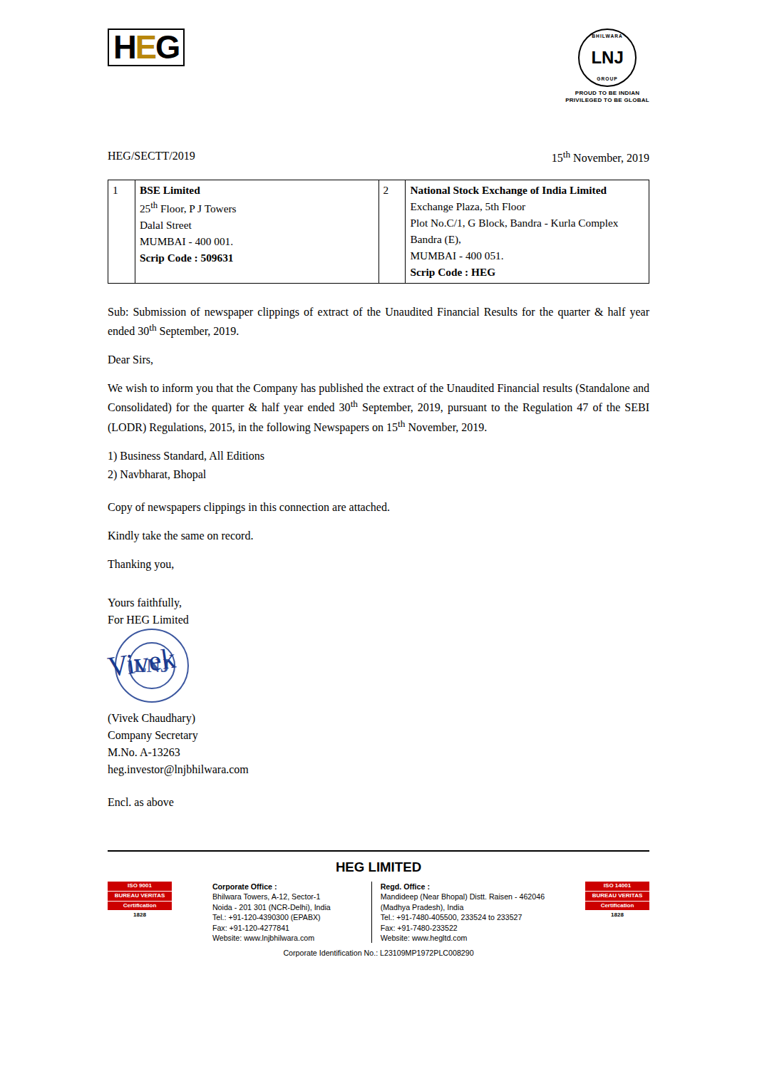HEG
LNJ
PROUD TO BE INDIAN
PRIVILEGED TO BE GLOBAL
HEG/SECTT/2019 15th November, 2019
| 1 | BSE Limited 25 th Floor, P J Towers Dalal Street MUMBAI - 400 001. Scrip Code : 509631 | 2 | National Stock Exchange of India Limited Exchange Plaza, 5th Floor Plot No.C/1, G Block, Bandra - Kurla Complex Bandra (E), MUMBAI - 400 051. Scrip Code : HEG |
Sub: Submission of newspaper clippings of extract of the Unaudited Financial Results for the quarter & half year ended 30th September, 2019.
Dear Sirs,
We wish to inform you that the Company has published the extract of the Unaudited Financial results (Standalone and Consolidated) for the quarter & half year ended 30th September, 2019, pursuant to the Regulation 47 of the SEBI (LODR) Regulations, 2015, in the following Newspapers on 15th November, 2019.
1) Business Standard, All Editions
2) Navbharat, Bhopal
Copy of newspapers clippings in this connection are attached.
Kindly take the same on record.
Thanking you,
Yours faithfully,
For HEG Limited
LNJ
Vivek
(Vivek Chaudhary)
Company Secretary
M.No. A-13263
heg.investor@lnjbhilwara.com
Encl. as above
HEG LIMITED
ISO 9001
BUREAU VERITAS
Certification
1828
Corporate Office :
Bhilwara Towers, A-12, Sector-1
Noida - 201 301 (NCR-Delhi), India
Tel.: +91-120-4390300 (EPABX)
Fax: +91-120-4277841
Website: www.lnjbhilwara.com
Regd. Office :
Mandideep (Near Bhopal) Distt. Raisen - 462046
(Madhya Pradesh), India
Tel.: +91-7480-405500, 233524 to 233527
Fax: +91-7480-233522
Website: www.hegltd.com
ISO 14001
BUREAU VERITAS
Certification
1828
Corporate Identification No.: L23109MP1972PLC008290